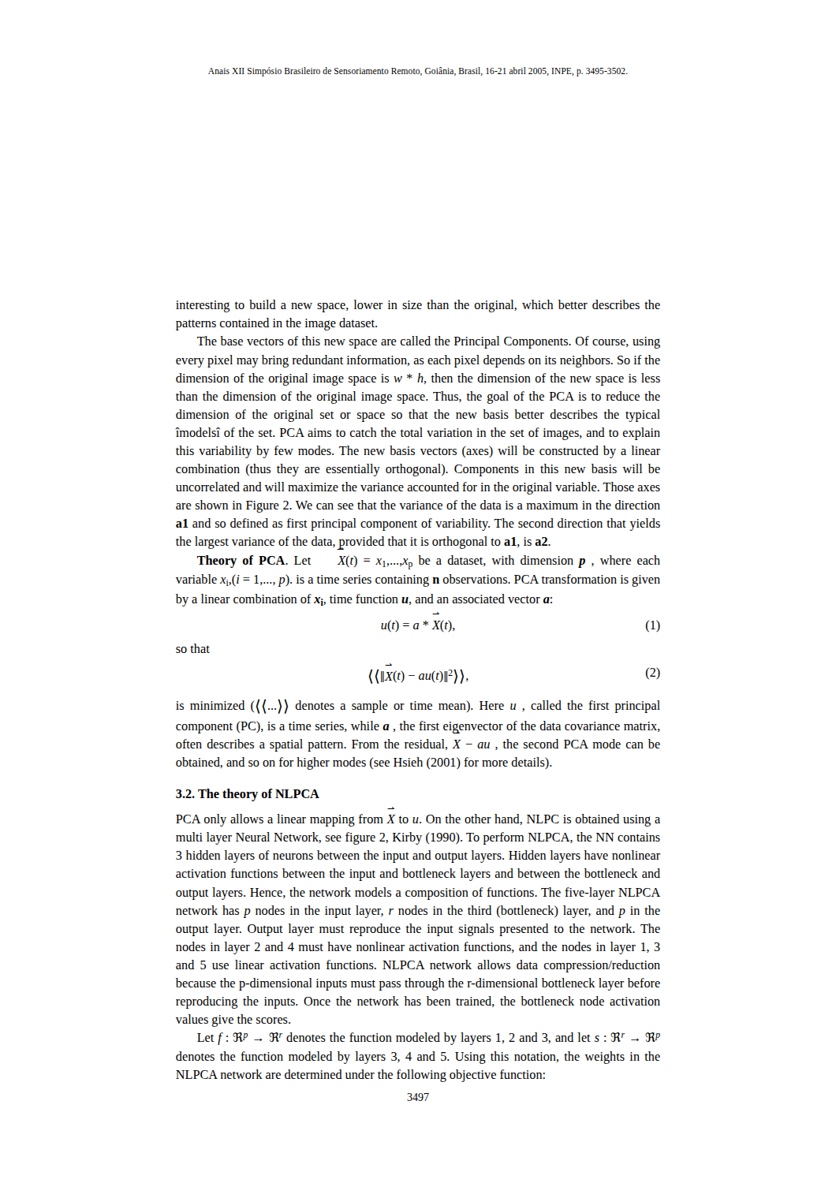Anais XII Simpósio Brasileiro de Sensoriamento Remoto, Goiânia, Brasil, 16-21 abril 2005, INPE, p. 3495-3502.
interesting to build a new space, lower in size than the original, which better describes the patterns contained in the image dataset.
The base vectors of this new space are called the Principal Components. Of course, using every pixel may bring redundant information, as each pixel depends on its neighbors. So if the dimension of the original image space is w * h, then the dimension of the new space is less than the dimension of the original image space. Thus, the goal of the PCA is to reduce the dimension of the original set or space so that the new basis better describes the typical îmodelsî of the set. PCA aims to catch the total variation in the set of images, and to explain this variability by few modes. The new basis vectors (axes) will be constructed by a linear combination (thus they are essentially orthogonal). Components in this new basis will be uncorrelated and will maximize the variance accounted for in the original variable. Those axes are shown in Figure 2. We can see that the variance of the data is a maximum in the direction a1 and so defined as first principal component of variability. The second direction that yields the largest variance of the data, provided that it is orthogonal to a1, is a2.
Theory of PCA. Let X(t) = x 1,...,xp be a dataset, with dimension p , where each variable xi,(i = 1,..., p). is a time series containing n observations. PCA transformation is given by a linear combination of xi, time function u, and an associated vector a:
u(t) = a * X(t), (1)
so that
⟨⟨‖X(t) − au(t)‖2⟩⟩, (2)
is minimized (⟨⟨...⟩⟩ denotes a sample or time mean). Here u , called the first principal component (PC), is a time series, while a , the first eigenvector of the data covariance matrix, often describes a spatial pattern. From the residual, X − au , the second PCA mode can be obtained, and so on for higher modes (see Hsieh (2001) for more details).
3.2. The theory of NLPCA
PCA only allows a linear mapping from X to u. On the other hand, NLPC is obtained using a multi layer Neural Network, see figure 2, Kirby (1990). To perform NLPCA, the NN contains 3 hidden layers of neurons between the input and output layers. Hidden layers have nonlinear activation functions between the input and bottleneck layers and between the bottleneck and output layers. Hence, the network models a composition of functions. The five-layer NLPCA network has p nodes in the input layer, r nodes in the third (bottleneck) layer, and p in the output layer. Output layer must reproduce the input signals presented to the network. The nodes in layer 2 and 4 must have nonlinear activation functions, and the nodes in layer 1, 3 and 5 use linear activation functions. NLPCA network allows data compression/reduction because the p-dimensional inputs must pass through the r-dimensional bottleneck layer before reproducing the inputs. Once the network has been trained, the bottleneck node activation values give the scores.
Let f : ℜp → ℜr denotes the function modeled by layers 1, 2 and 3, and let s : ℜr → ℜp denotes the function modeled by layers 3, 4 and 5. Using this notation, the weights in the NLPCA network are determined under the following objective function:
3497